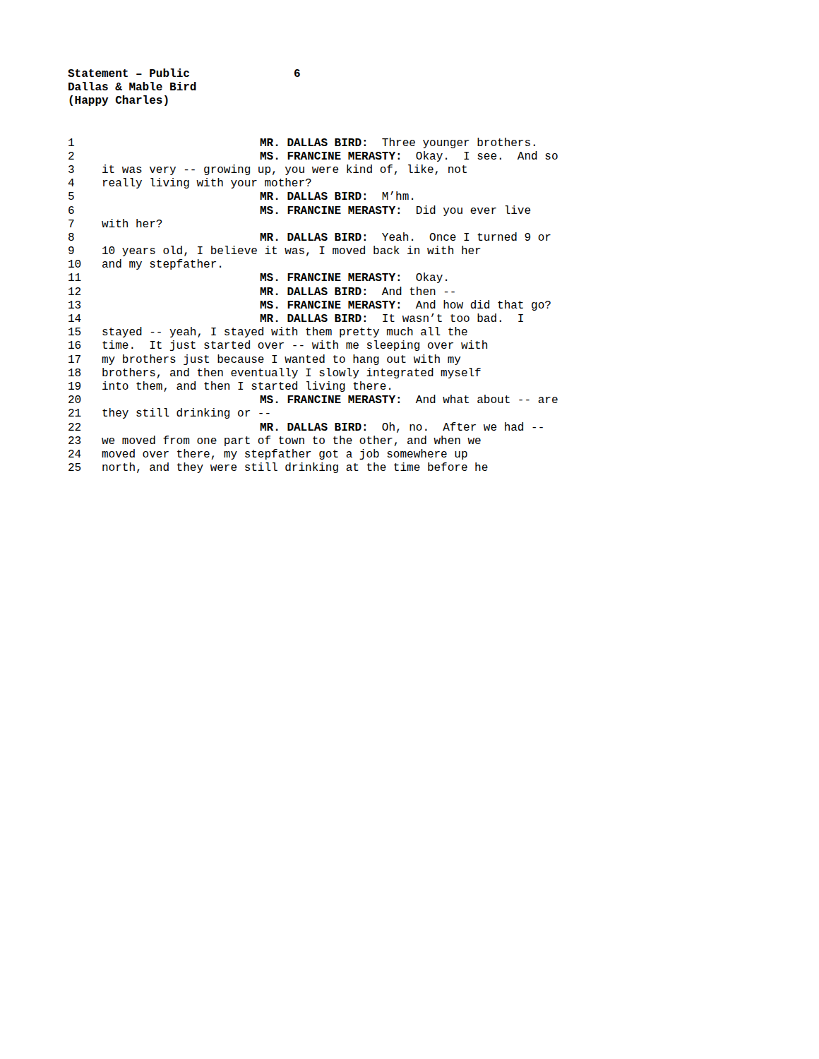Statement – Public
Dallas & Mable Bird
(Happy Charles)
6
| 1 | MR. DALLAS BIRD: Three younger brothers. |
| 2 | MS. FRANCINE MERASTY: Okay. I see. And so |
| 3 | it was very -- growing up, you were kind of, like, not |
| 4 | really living with your mother? |
| 5 | MR. DALLAS BIRD: M’hm. |
| 6 | MS. FRANCINE MERASTY: Did you ever live |
| 7 | with her? |
| 8 | MR. DALLAS BIRD: Yeah. Once I turned 9 or |
| 9 | 10 years old, I believe it was, I moved back in with her |
| 10 | and my stepfather. |
| 11 | MS. FRANCINE MERASTY: Okay. |
| 12 | MR. DALLAS BIRD: And then -- |
| 13 | MS. FRANCINE MERASTY: And how did that go? |
| 14 | MR. DALLAS BIRD: It wasn’t too bad. I |
| 15 | stayed -- yeah, I stayed with them pretty much all the |
| 16 | time. It just started over -- with me sleeping over with |
| 17 | my brothers just because I wanted to hang out with my |
| 18 | brothers, and then eventually I slowly integrated myself |
| 19 | into them, and then I started living there. |
| 20 | MS. FRANCINE MERASTY: And what about -- are |
| 21 | they still drinking or -- |
| 22 | MR. DALLAS BIRD: Oh, no. After we had -- |
| 23 | we moved from one part of town to the other, and when we |
| 24 | moved over there, my stepfather got a job somewhere up |
| 25 | north, and they were still drinking at the time before he |